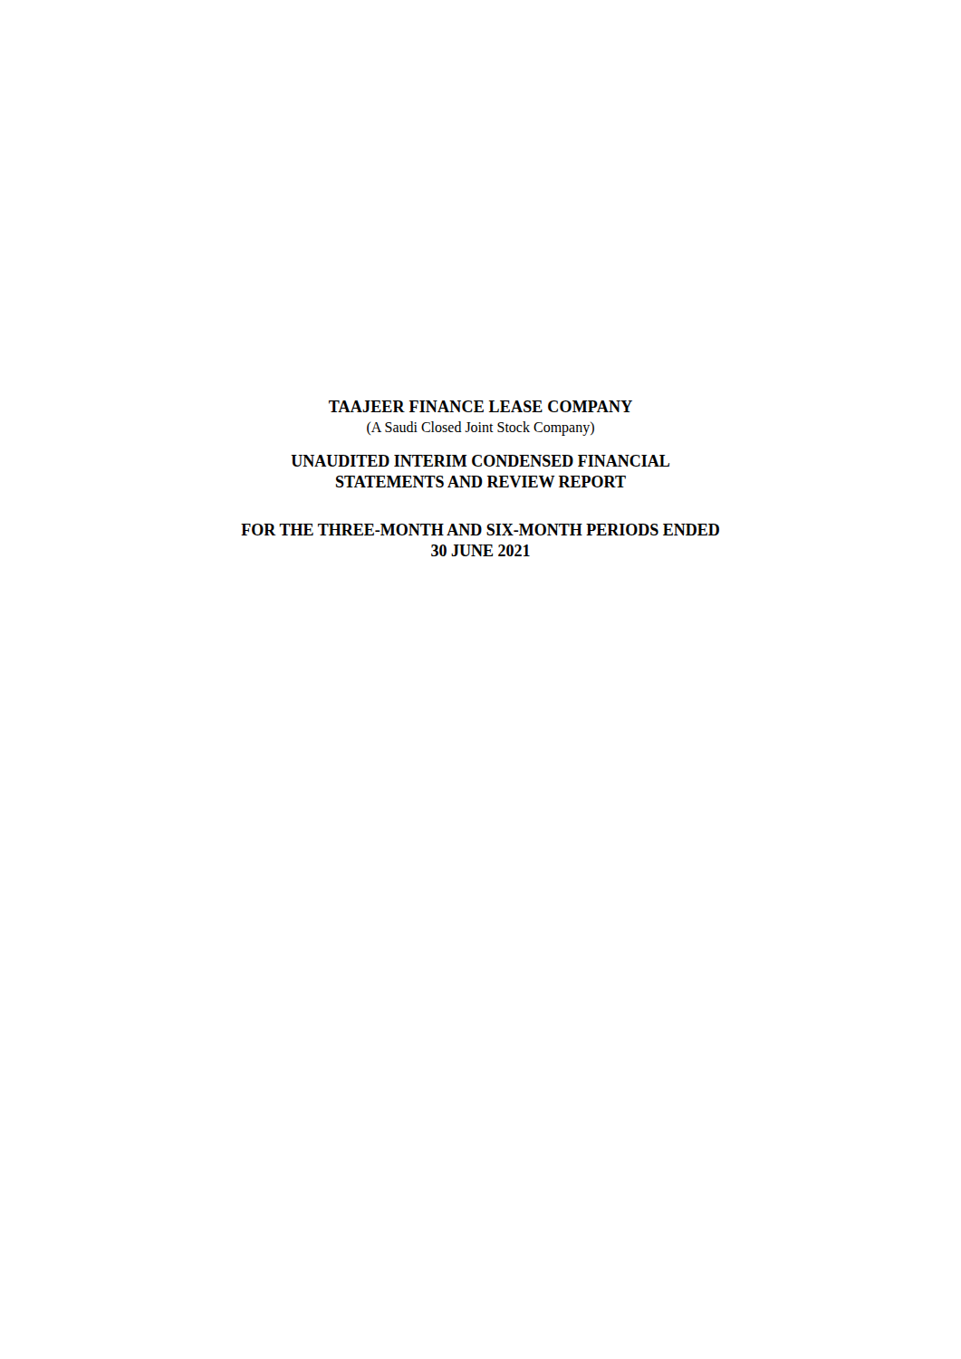TAAJEER FINANCE LEASE COMPANY
(A Saudi Closed Joint Stock Company)
UNAUDITED INTERIM CONDENSED FINANCIAL
STATEMENTS AND REVIEW REPORT
FOR THE THREE-MONTH AND SIX-MONTH PERIODS ENDED
30 JUNE 2021